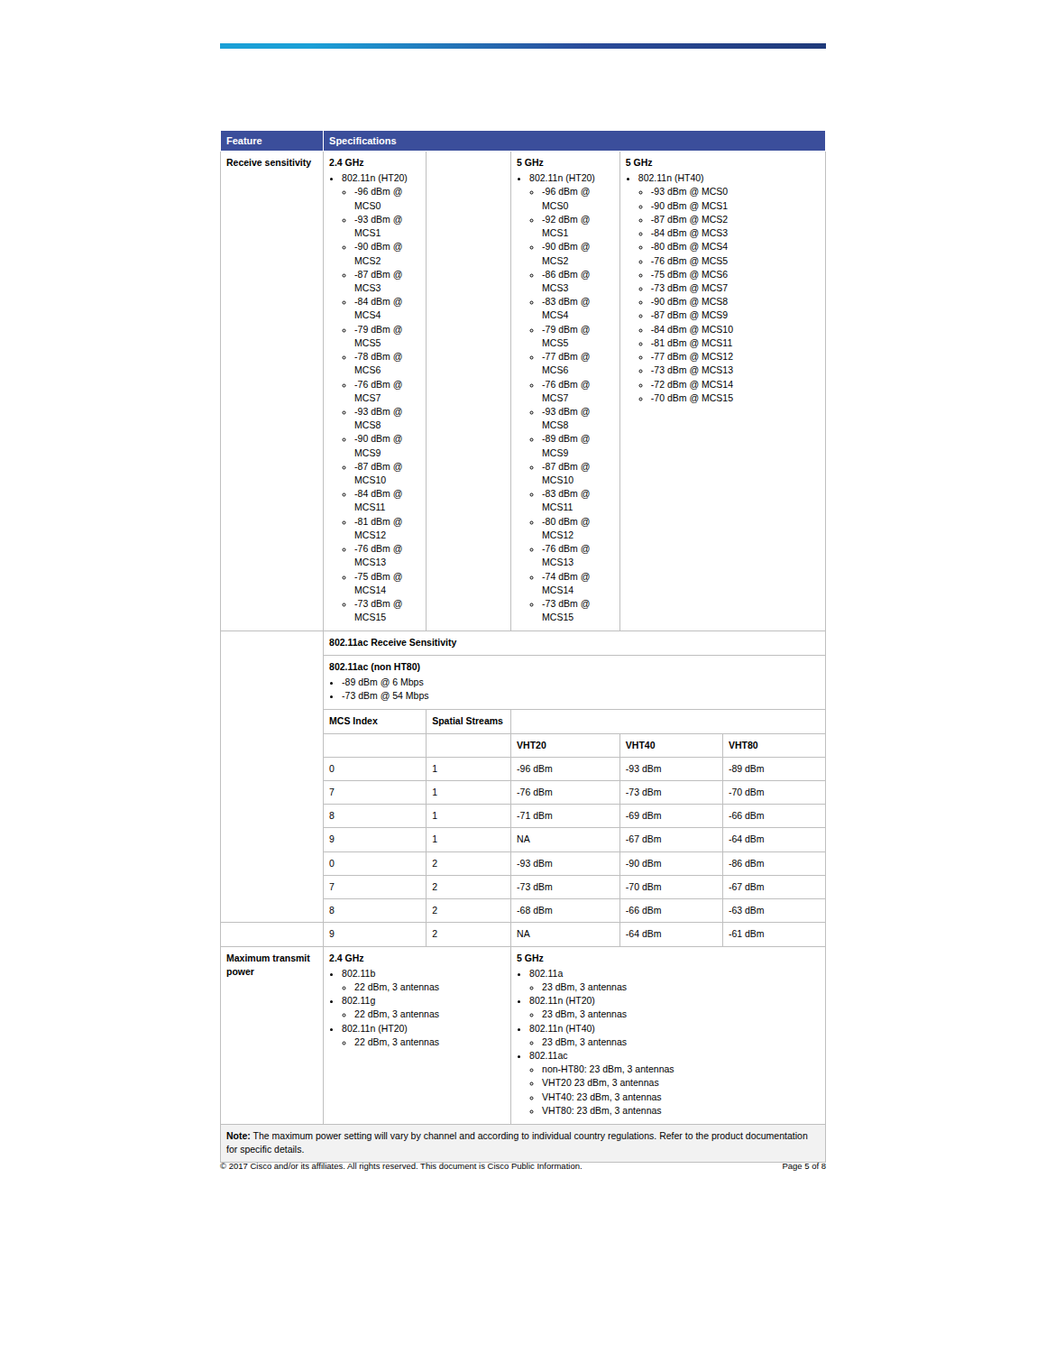| Feature | Specifications |
| --- | --- |
| Receive sensitivity | 2.4 GHz 802.11n (HT20) -96 dBm @ MCS0 -93 dBm @ MCS1 -90 dBm @ MCS2 -87 dBm @ MCS3 -84 dBm @ MCS4 -79 dBm @ MCS5 -78 dBm @ MCS6 -76 dBm @ MCS7 -93 dBm @ MCS8 -90 dBm @ MCS9 -87 dBm @ MCS10 -84 dBm @ MCS11 -81 dBm @ MCS12 -76 dBm @ MCS13 -75 dBm @ MCS14 -73 dBm @ MCS15 | | 5 GHz 802.11n (HT20) -96 dBm @ MCS0 -92 dBm @ MCS1 -90 dBm @ MCS2 -86 dBm @ MCS3 -83 dBm @ MCS4 -79 dBm @ MCS5 -77 dBm @ MCS6 -76 dBm @ MCS7 -93 dBm @ MCS8 -89 dBm @ MCS9 -87 dBm @ MCS10 -83 dBm @ MCS11 -80 dBm @ MCS12 -76 dBm @ MCS13 -74 dBm @ MCS14 -73 dBm @ MCS15 | 5 GHz 802.11n (HT40) -93 dBm @ MCS0 -90 dBm @ MCS1 -87 dBm @ MCS2 -84 dBm @ MCS3 -80 dBm @ MCS4 -76 dBm @ MCS5 -75 dBm @ MCS6 -73 dBm @ MCS7 -90 dBm @ MCS8 -87 dBm @ MCS9 -84 dBm @ MCS10 -81 dBm @ MCS11 -77 dBm @ MCS12 -73 dBm @ MCS13 -72 dBm @ MCS14 -70 dBm @ MCS15 |
| | 802.11ac Receive Sensitivity |
| 802.11ac (non HT80) -89 dBm @ 6 Mbps -73 dBm @ 54 Mbps |
| MCS Index | Spatial Streams | |
| | | VHT20 | VHT40 | VHT80 |
| 0 | 1 | -96 dBm | -93 dBm | -89 dBm |
| 7 | 1 | -76 dBm | -73 dBm | -70 dBm |
| 8 | 1 | -71 dBm | -69 dBm | -66 dBm |
| 9 | 1 | NA | -67 dBm | -64 dBm |
| 0 | 2 | -93 dBm | -90 dBm | -86 dBm |
| 7 | 2 | -73 dBm | -70 dBm | -67 dBm |
| 8 | 2 | -68 dBm | -66 dBm | -63 dBm |
| | 9 | 2 | NA | -64 dBm | -61 dBm |
| Maximum transmit power | 2.4 GHz 802.11b 22 dBm, 3 antennas 802.11g 22 dBm, 3 antennas 802.11n (HT20) 22 dBm, 3 antennas | 5 GHz 802.11a 23 dBm, 3 antennas 802.11n (HT20) 23 dBm, 3 antennas 802.11n (HT40) 23 dBm, 3 antennas 802.11ac non-HT80: 23 dBm, 3 antennas VHT20 23 dBm, 3 antennas VHT40: 23 dBm, 3 antennas VHT80: 23 dBm, 3 antennas |
| Note: The maximum power setting will vary by channel and according to individual country regulations. Refer to the product documentation for specific details. |
© 2017 Cisco and/or its affiliates. All rights reserved. This document is Cisco Public Information.
Page 5 of 8